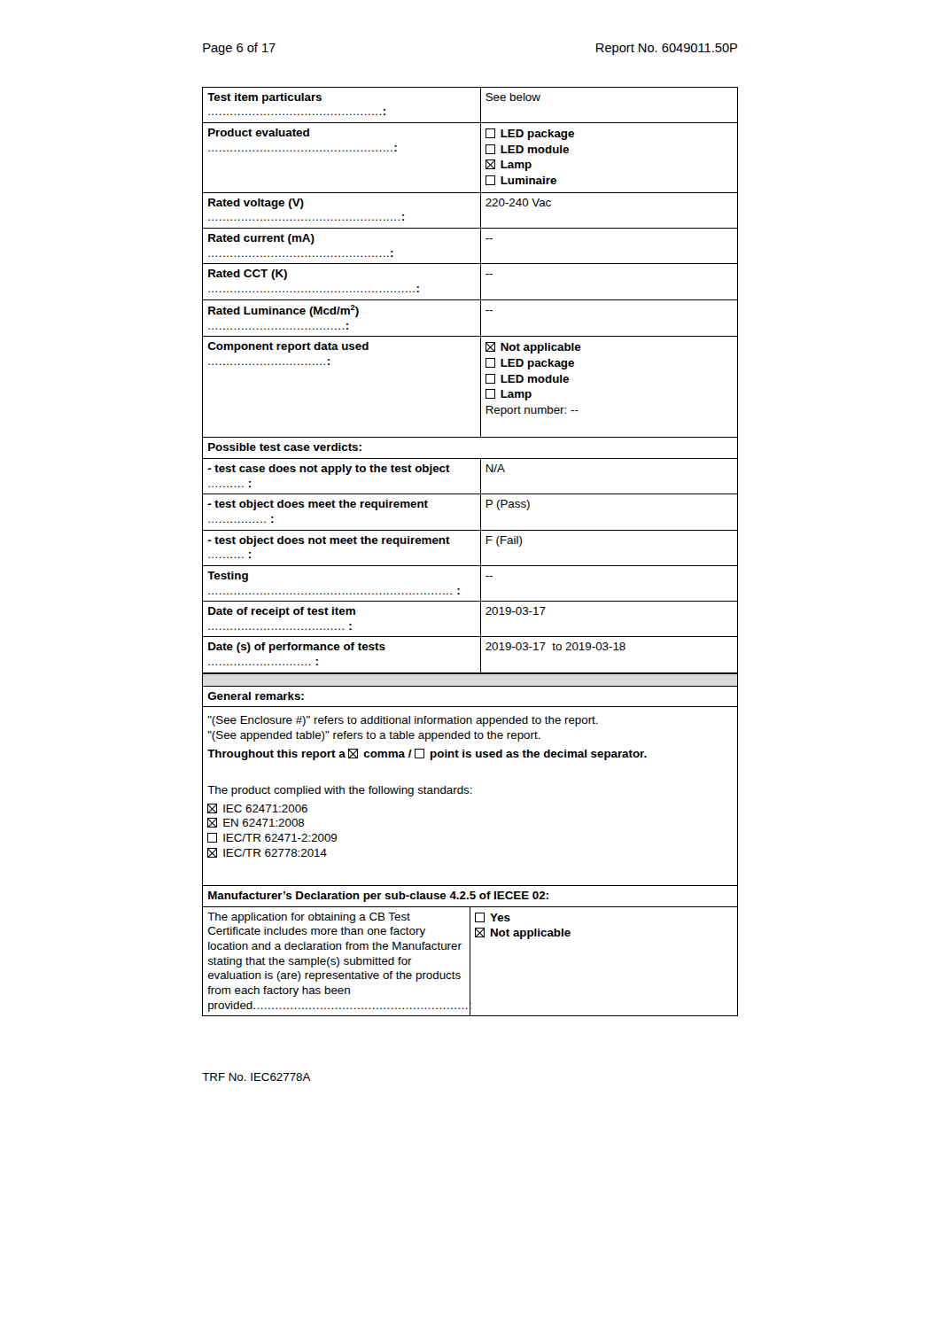Page 6 of 17
Report No. 6049011.50P
| Test item particulars ............................................... : | See below |
| Product evaluated .................................................. : | LED package LED module Lamp Luminaire |
| Rated voltage (V) .................................................... : | 220-240 Vac |
| Rated current (mA) ................................................. : | -- |
| Rated CCT (K) ........................................................ : | -- |
| Rated Luminance (Mcd/m 2 ) ..................................... : | -- |
| Component report data used ................................ : | Not applicable LED package LED module Lamp Report number: -- |
| Possible test case verdicts: |
| - test case does not apply to the test object .......... : | N/A |
| - test object does meet the requirement ................ : | P (Pass) |
| - test object does not meet the requirement .......... : | F (Fail) |
| Testing .................................................................. : | -- |
| Date of receipt of test item ..................................... : | 2019-03-17 |
| Date (s) of performance of tests ............................ : | 2019-03-17 to 2019-03-18 |
| General remarks: |
| "(See Enclosure #)" refers to additional information appended to the report. "(See appended table)" refers to a table appended to the report. Throughout this report a comma / point is used as the decimal separator. The product complied with the following standards: IEC 62471:2006 EN 62471:2008 IEC/TR 62471-2:2009 IEC/TR 62778:2014 |
| Manufacturer’s Declaration per sub-clause 4.2.5 of IECEE 02: |
| The application for obtaining a CB Test Certificate includes more than one factory location and a declaration from the Manufacturer stating that the sample(s) submitted for evaluation is (are) representative of the products from each factory has been provided .......................................................... : | Yes Not applicable |
TRF No. IEC62778A